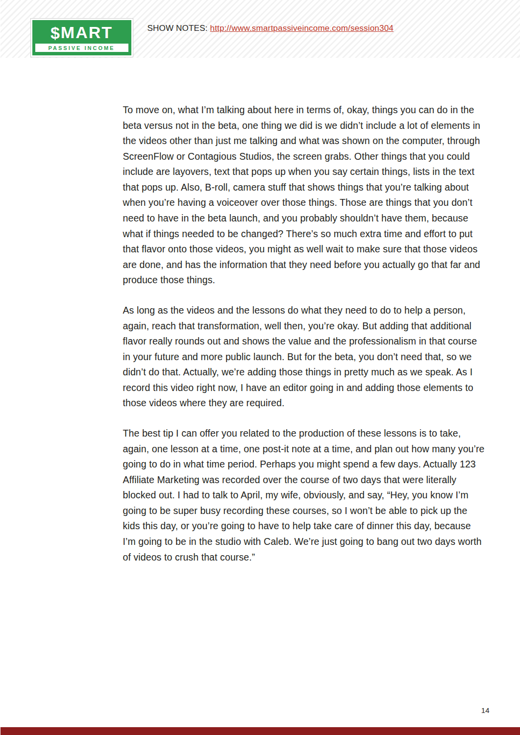$MART
PASSIVE INCOME
SHOW NOTES: http://www.smartpassiveincome.com/session304
To move on, what I’m talking about here in terms of, okay, things you can do in the beta versus not in the beta, one thing we did is we didn’t include a lot of elements in the videos other than just me talking and what was shown on the computer, through ScreenFlow or Contagious Studios, the screen grabs. Other things that you could include are layovers, text that pops up when you say certain things, lists in the text that pops up. Also, B-roll, camera stuff that shows things that you’re talking about when you’re having a voiceover over those things. Those are things that you don’t need to have in the beta launch, and you probably shouldn’t have them, because what if things needed to be changed? There’s so much extra time and effort to put that flavor onto those videos, you might as well wait to make sure that those videos are done, and has the information that they need before you actually go that far and produce those things.
As long as the videos and the lessons do what they need to do to help a person, again, reach that transformation, well then, you’re okay. But adding that additional flavor really rounds out and shows the value and the professionalism in that course in your future and more public launch. But for the beta, you don’t need that, so we didn’t do that. Actually, we’re adding those things in pretty much as we speak. As I record this video right now, I have an editor going in and adding those elements to those videos where they are required.
The best tip I can offer you related to the production of these lessons is to take, again, one lesson at a time, one post-it note at a time, and plan out how many you’re going to do in what time period. Perhaps you might spend a few days. Actually 123 Affiliate Marketing was recorded over the course of two days that were literally blocked out. I had to talk to April, my wife, obviously, and say, “Hey, you know I’m going to be super busy recording these courses, so I won’t be able to pick up the kids this day, or you’re going to have to help take care of dinner this day, because I’m going to be in the studio with Caleb. We’re just going to bang out two days worth of videos to crush that course.”
14